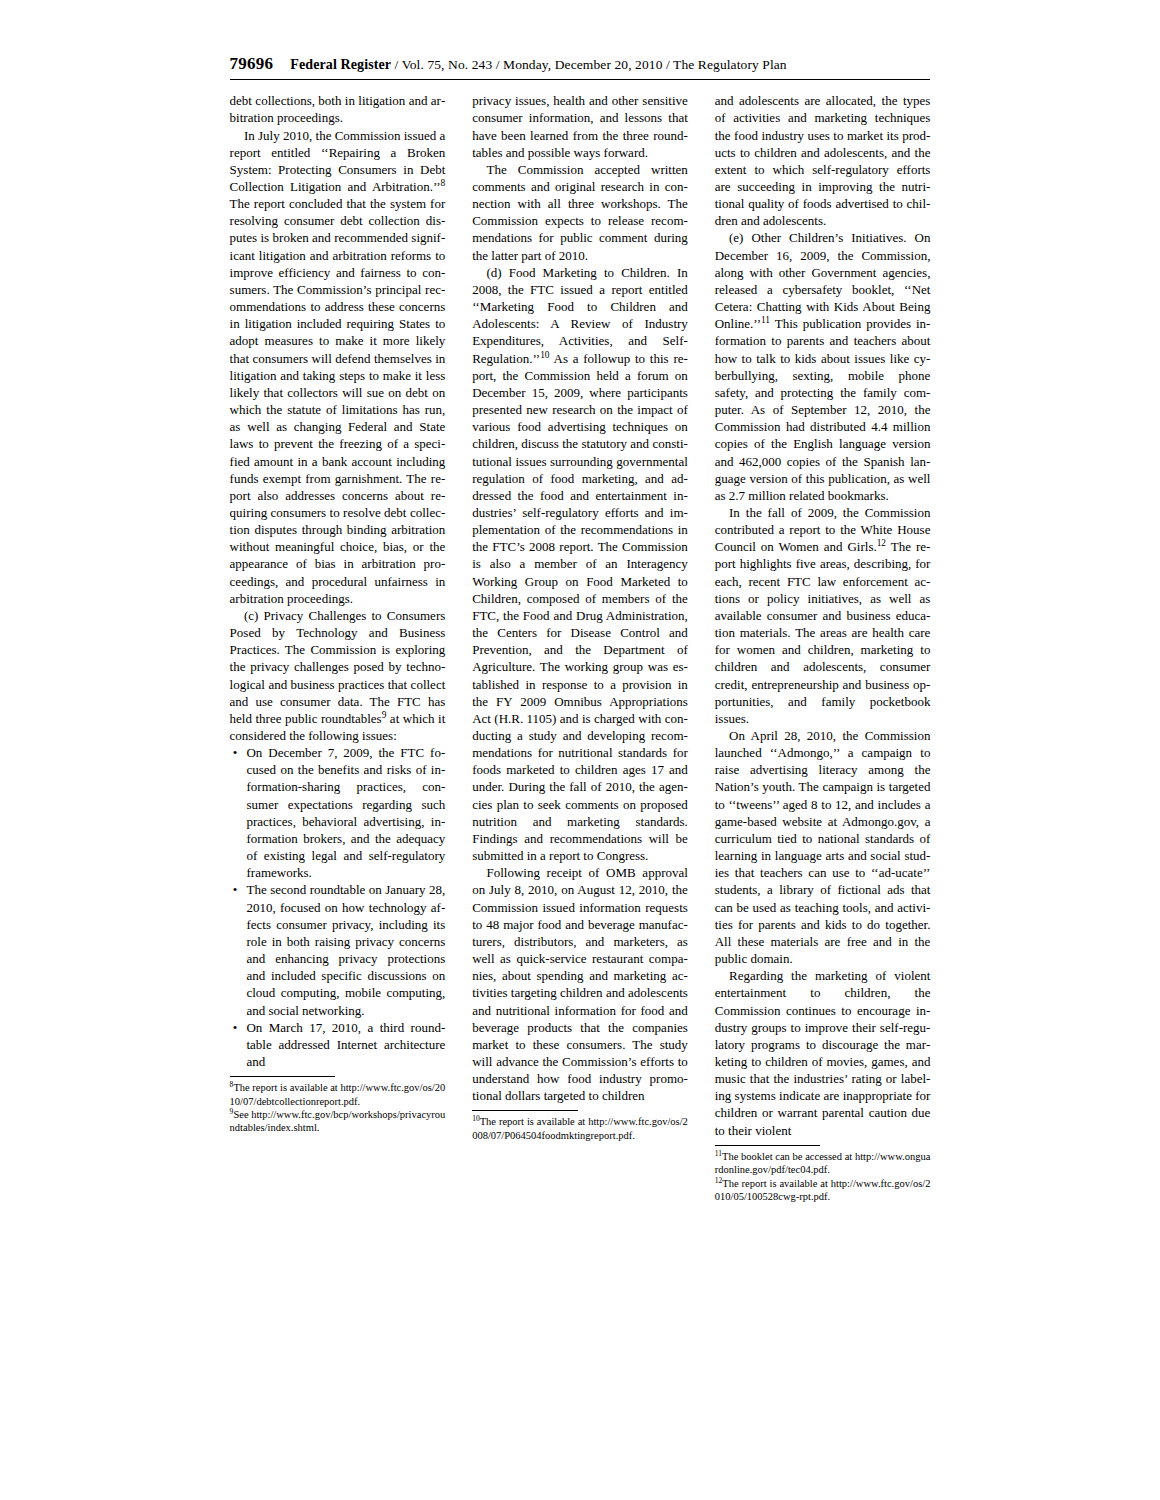79696 Federal Register / Vol. 75, No. 243 / Monday, December 20, 2010 / The Regulatory Plan
debt collections, both in litigation and arbitration proceedings.
In July 2010, the Commission issued a report entitled ‘‘Repairing a Broken System: Protecting Consumers in Debt Collection Litigation and Arbitration.’’8 The report concluded that the system for resolving consumer debt collection disputes is broken and recommended significant litigation and arbitration reforms to improve efficiency and fairness to consumers. The Commission’s principal recommendations to address these concerns in litigation included requiring States to adopt measures to make it more likely that consumers will defend themselves in litigation and taking steps to make it less likely that collectors will sue on debt on which the statute of limitations has run, as well as changing Federal and State laws to prevent the freezing of a specified amount in a bank account including funds exempt from garnishment. The report also addresses concerns about requiring consumers to resolve debt collection disputes through binding arbitration without meaningful choice, bias, or the appearance of bias in arbitration proceedings, and procedural unfairness in arbitration proceedings.
(c) Privacy Challenges to Consumers Posed by Technology and Business Practices. The Commission is exploring the privacy challenges posed by technological and business practices that collect and use consumer data. The FTC has held three public roundtables9 at which it considered the following issues:
On December 7, 2009, the FTC focused on the benefits and risks of information-sharing practices, consumer expectations regarding such practices, behavioral advertising, information brokers, and the adequacy of existing legal and self-regulatory frameworks.
The second roundtable on January 28, 2010, focused on how technology affects consumer privacy, including its role in both raising privacy concerns and enhancing privacy protections and included specific discussions on cloud computing, mobile computing, and social networking.
On March 17, 2010, a third roundtable addressed Internet architecture and
8The report is available at http://www.ftc.gov/os/2010/07/debtcollectionreport.pdf.
9See http://www.ftc.gov/bcp/workshops/privacyroundtables/index.shtml.
privacy issues, health and other sensitive consumer information, and lessons that have been learned from the three roundtables and possible ways forward.
The Commission accepted written comments and original research in connection with all three workshops. The Commission expects to release recommendations for public comment during the latter part of 2010.
(d) Food Marketing to Children. In 2008, the FTC issued a report entitled ‘‘Marketing Food to Children and Adolescents: A Review of Industry Expenditures, Activities, and Self-Regulation.’’10 As a followup to this report, the Commission held a forum on December 15, 2009, where participants presented new research on the impact of various food advertising techniques on children, discuss the statutory and constitutional issues surrounding governmental regulation of food marketing, and addressed the food and entertainment industries’ self-regulatory efforts and implementation of the recommendations in the FTC’s 2008 report. The Commission is also a member of an Interagency Working Group on Food Marketed to Children, composed of members of the FTC, the Food and Drug Administration, the Centers for Disease Control and Prevention, and the Department of Agriculture. The working group was established in response to a provision in the FY 2009 Omnibus Appropriations Act (H.R. 1105) and is charged with conducting a study and developing recommendations for nutritional standards for foods marketed to children ages 17 and under. During the fall of 2010, the agencies plan to seek comments on proposed nutrition and marketing standards. Findings and recommendations will be submitted in a report to Congress.
Following receipt of OMB approval on July 8, 2010, on August 12, 2010, the Commission issued information requests to 48 major food and beverage manufacturers, distributors, and marketers, as well as quick-service restaurant companies, about spending and marketing activities targeting children and adolescents and nutritional information for food and beverage products that the companies market to these consumers. The study will advance the Commission’s efforts to understand how food industry promotional dollars targeted to children
10The report is available at http://www.ftc.gov/os/2008/07/P064504foodmktingreport.pdf.
and adolescents are allocated, the types of activities and marketing techniques the food industry uses to market its products to children and adolescents, and the extent to which self-regulatory efforts are succeeding in improving the nutritional quality of foods advertised to children and adolescents.
(e) Other Children’s Initiatives. On December 16, 2009, the Commission, along with other Government agencies, released a cybersafety booklet, ‘‘Net Cetera: Chatting with Kids About Being Online.’’11 This publication provides information to parents and teachers about how to talk to kids about issues like cyberbullying, sexting, mobile phone safety, and protecting the family computer. As of September 12, 2010, the Commission had distributed 4.4 million copies of the English language version and 462,000 copies of the Spanish language version of this publication, as well as 2.7 million related bookmarks.
In the fall of 2009, the Commission contributed a report to the White House Council on Women and Girls.12 The report highlights five areas, describing, for each, recent FTC law enforcement actions or policy initiatives, as well as available consumer and business education materials. The areas are health care for women and children, marketing to children and adolescents, consumer credit, entrepreneurship and business opportunities, and family pocketbook issues.
On April 28, 2010, the Commission launched ‘‘Admongo,’’ a campaign to raise advertising literacy among the Nation’s youth. The campaign is targeted to ‘‘tweens’’ aged 8 to 12, and includes a game-based website at Admongo.gov, a curriculum tied to national standards of learning in language arts and social studies that teachers can use to ‘‘ad-ucate’’ students, a library of fictional ads that can be used as teaching tools, and activities for parents and kids to do together. All these materials are free and in the public domain.
Regarding the marketing of violent entertainment to children, the Commission continues to encourage industry groups to improve their self-regulatory programs to discourage the marketing to children of movies, games, and music that the industries’ rating or labeling systems indicate are inappropriate for children or warrant parental caution due to their violent
11The booklet can be accessed at http://www.onguardonline.gov/pdf/tec04.pdf.
12The report is available at http://www.ftc.gov/os/2010/05/100528cwg-rpt.pdf.